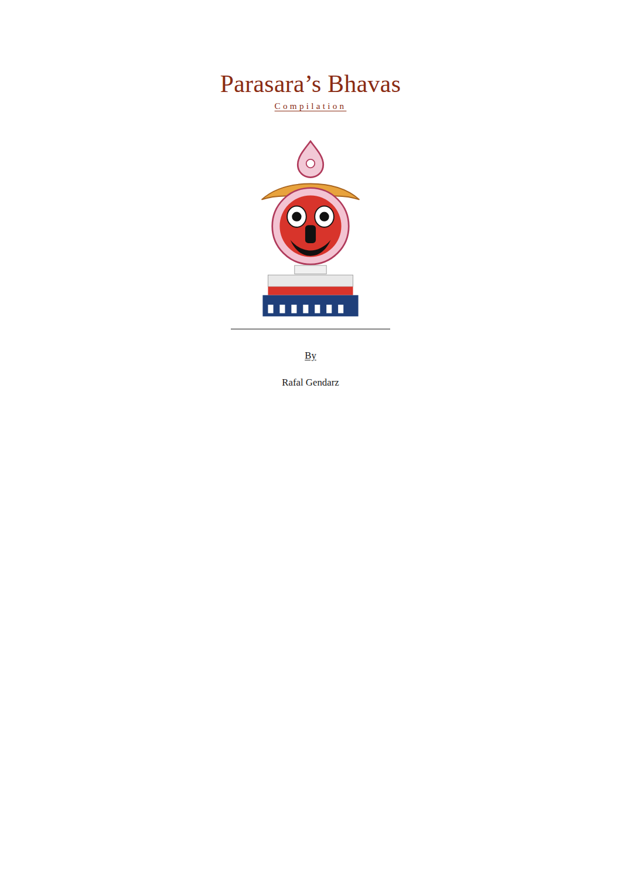Parasara’s Bhavas
Compilation
By
Rafal Gendarz